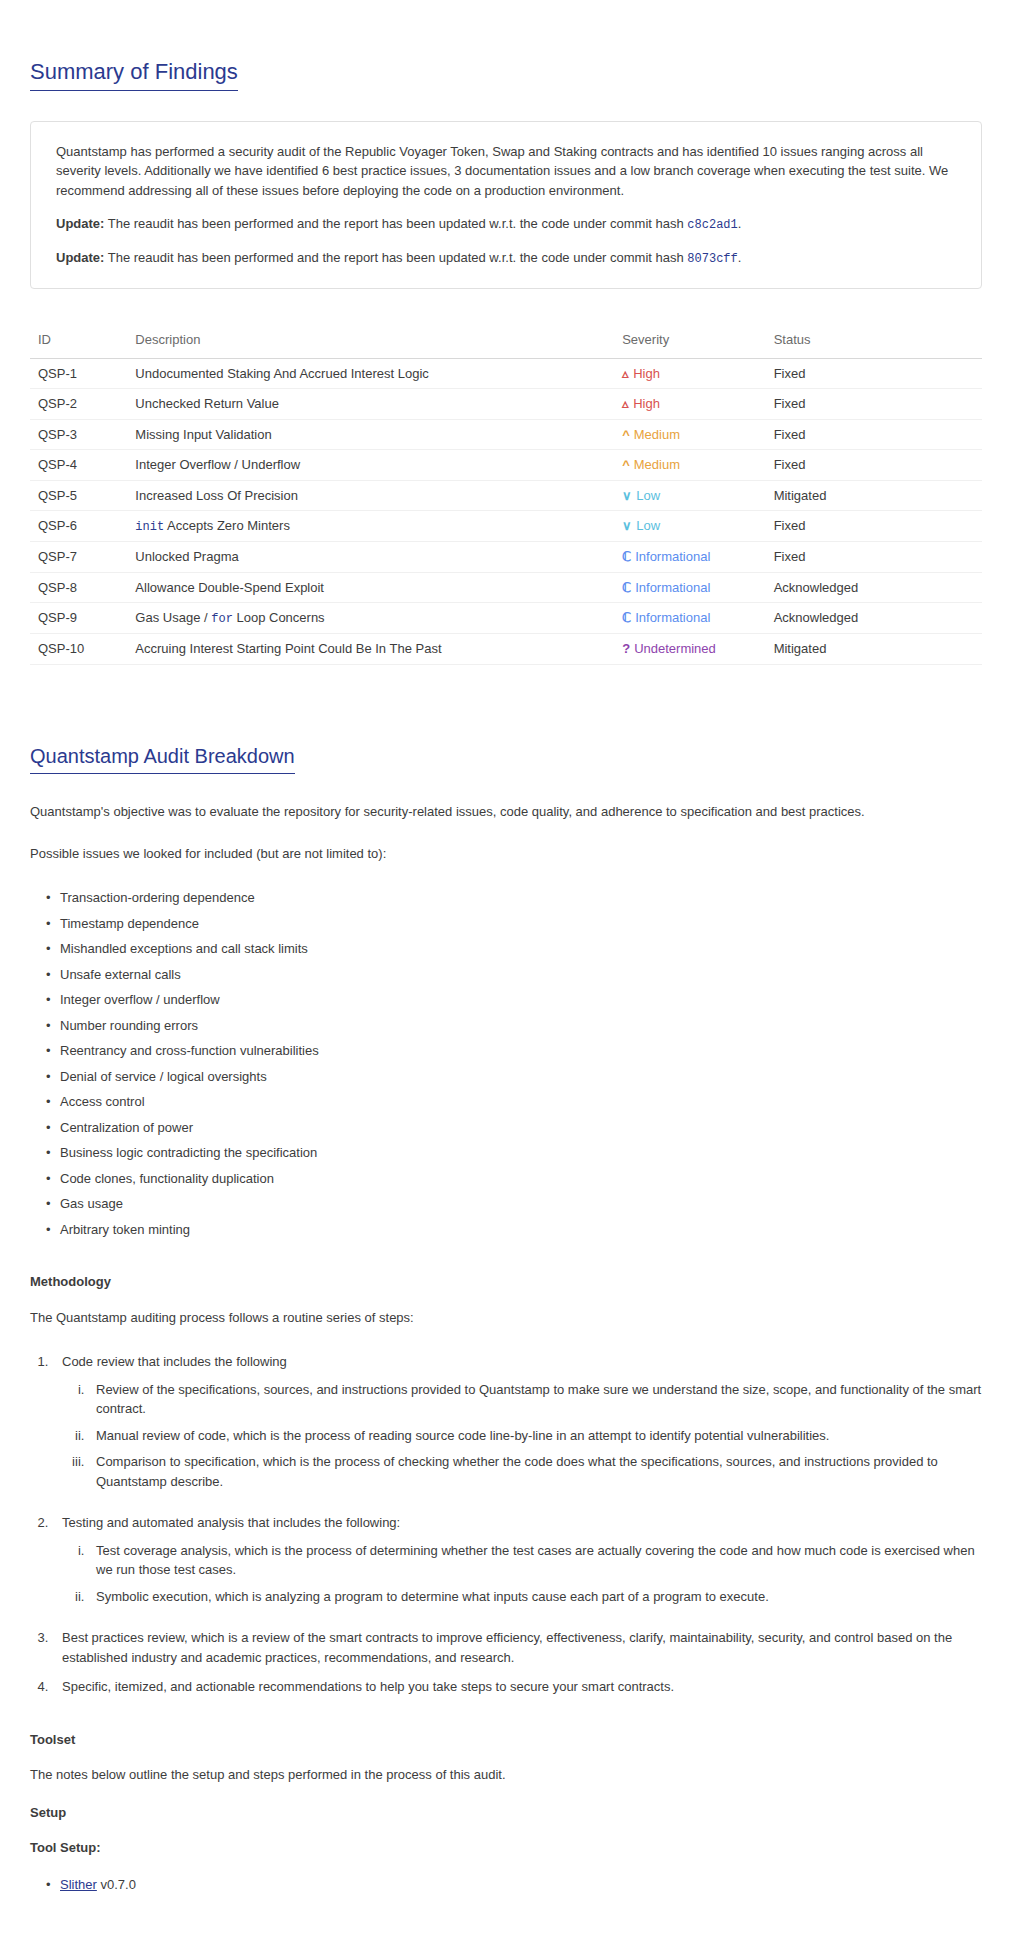Summary of Findings
Quantstamp has performed a security audit of the Republic Voyager Token, Swap and Staking contracts and has identified 10 issues ranging across all severity levels. Additionally we have identified 6 best practice issues, 3 documentation issues and a low branch coverage when executing the test suite. We recommend addressing all of these issues before deploying the code on a production environment.
Update: The reaudit has been performed and the report has been updated w.r.t. the code under commit hash c8c2ad1.
Update: The reaudit has been performed and the report has been updated w.r.t. the code under commit hash 8073cff.
| ID | Description | Severity | Status |
| --- | --- | --- | --- |
| QSP-1 | Undocumented Staking And Accrued Interest Logic | ▵ High | Fixed |
| QSP-2 | Unchecked Return Value | ▵ High | Fixed |
| QSP-3 | Missing Input Validation | ^ Medium | Fixed |
| QSP-4 | Integer Overflow / Underflow | ^ Medium | Fixed |
| QSP-5 | Increased Loss Of Precision | ∨ Low | Mitigated |
| QSP-6 | init Accepts Zero Minters | ∨ Low | Fixed |
| QSP-7 | Unlocked Pragma | ℂ Informational | Fixed |
| QSP-8 | Allowance Double-Spend Exploit | ℂ Informational | Acknowledged |
| QSP-9 | Gas Usage / for Loop Concerns | ℂ Informational | Acknowledged |
| QSP-10 | Accruing Interest Starting Point Could Be In The Past | ? Undetermined | Mitigated |
Quantstamp Audit Breakdown
Quantstamp's objective was to evaluate the repository for security-related issues, code quality, and adherence to specification and best practices.
Possible issues we looked for included (but are not limited to):
Transaction-ordering dependence
Timestamp dependence
Mishandled exceptions and call stack limits
Unsafe external calls
Integer overflow / underflow
Number rounding errors
Reentrancy and cross-function vulnerabilities
Denial of service / logical oversights
Access control
Centralization of power
Business logic contradicting the specification
Code clones, functionality duplication
Gas usage
Arbitrary token minting
Methodology
The Quantstamp auditing process follows a routine series of steps:
Code review that includes the following
Review of the specifications, sources, and instructions provided to Quantstamp to make sure we understand the size, scope, and functionality of the smart contract.
Manual review of code, which is the process of reading source code line-by-line in an attempt to identify potential vulnerabilities.
Comparison to specification, which is the process of checking whether the code does what the specifications, sources, and instructions provided to Quantstamp describe.
Testing and automated analysis that includes the following:
Test coverage analysis, which is the process of determining whether the test cases are actually covering the code and how much code is exercised when we run those test cases.
Symbolic execution, which is analyzing a program to determine what inputs cause each part of a program to execute.
Best practices review, which is a review of the smart contracts to improve efficiency, effectiveness, clarify, maintainability, security, and control based on the established industry and academic practices, recommendations, and research.
Specific, itemized, and actionable recommendations to help you take steps to secure your smart contracts.
Toolset
The notes below outline the setup and steps performed in the process of this audit.
Setup
Tool Setup:
Slither v0.7.0